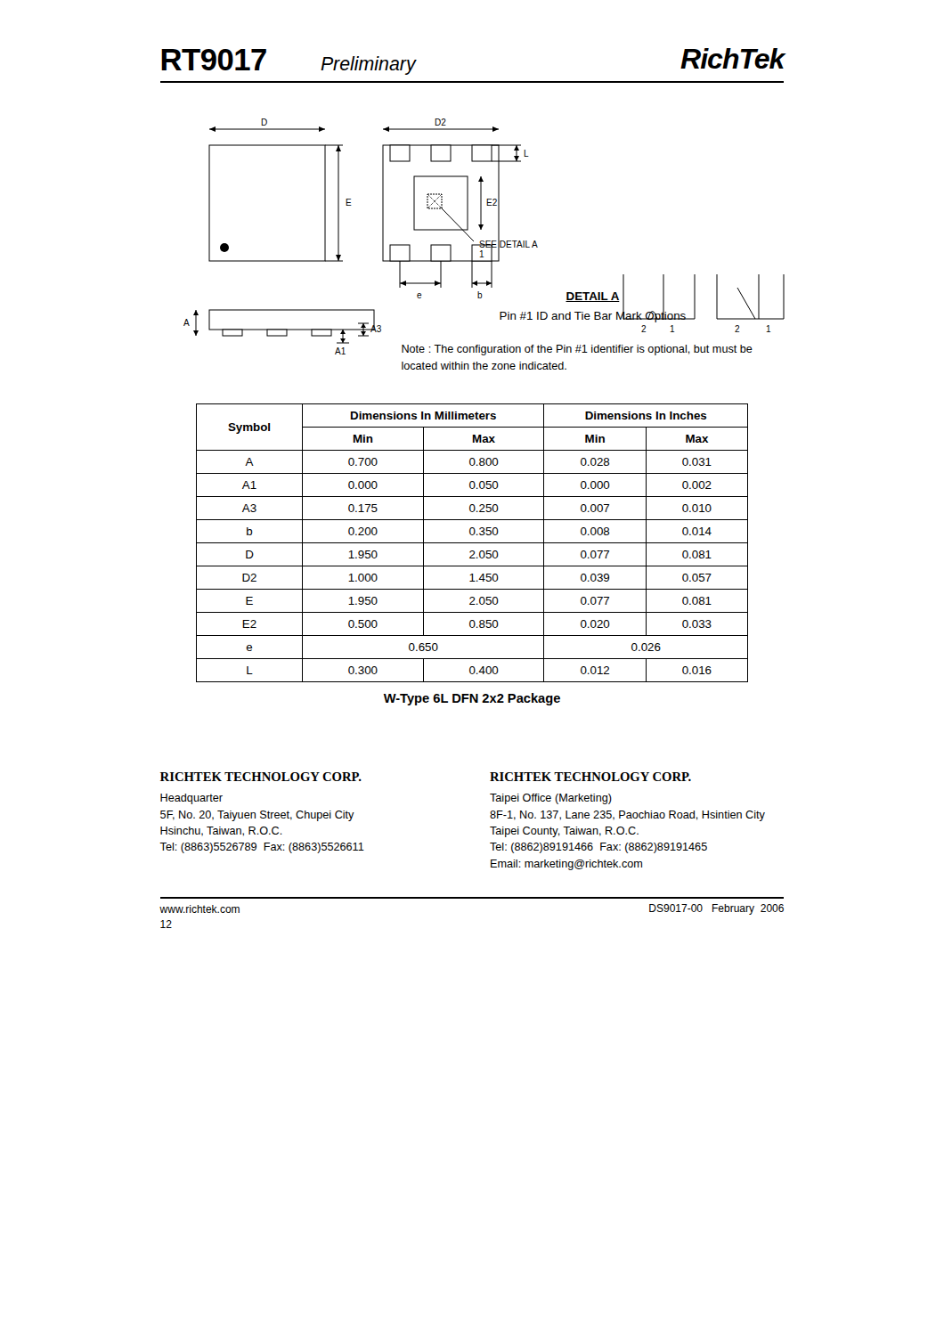RT9017 Preliminary
Rich Tek
D E D2 L E2 e b A A1 A3 SEE DETAIL A 1 2 1 2 1
DETAIL A
Pin #1 ID and Tie Bar Mark Options
Note : The configuration of the Pin #1 identifier is optional, but must be located within the zone indicated.
| Symbol | Dimensions In Millimeters | Dimensions In Inches |
| --- | --- | --- |
| Min | Max | Min | Max |
| A | 0.700 | 0.800 | 0.028 | 0.031 |
| A1 | 0.000 | 0.050 | 0.000 | 0.002 |
| A3 | 0.175 | 0.250 | 0.007 | 0.010 |
| b | 0.200 | 0.350 | 0.008 | 0.014 |
| D | 1.950 | 2.050 | 0.077 | 0.081 |
| D2 | 1.000 | 1.450 | 0.039 | 0.057 |
| E | 1.950 | 2.050 | 0.077 | 0.081 |
| E2 | 0.500 | 0.850 | 0.020 | 0.033 |
| e | 0.650 | 0.026 |
| L | 0.300 | 0.400 | 0.012 | 0.016 |
W-Type 6L DFN 2x2 Package
RICHTEK TECHNOLOGY CORP.
Headquarter
5F, No. 20, Taiyuen Street, Chupei City
Hsinchu, Taiwan, R.O.C.
Tel: (8863)5526789 Fax: (8863)5526611
RICHTEK TECHNOLOGY CORP.
Taipei Office (Marketing)
8F-1, No. 137, Lane 235, Paochiao Road, Hsintien City
Taipei County, Taiwan, R.O.C.
Tel: (8862)89191466 Fax: (8862)89191465
Email: marketing@richtek.com
www.richtek.com
12
DS9017-00 February 2006